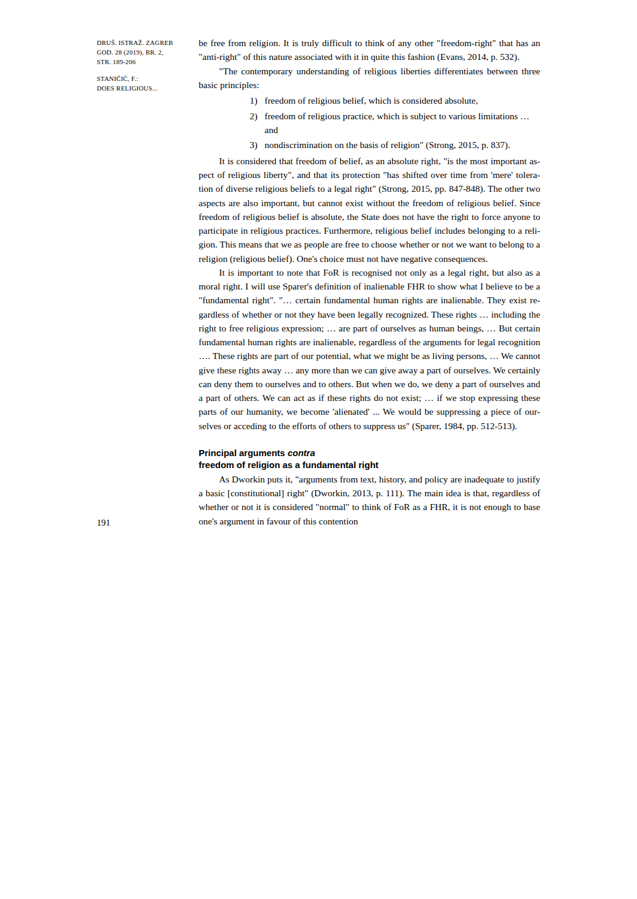DRUŠ. ISTRAŽ. ZAGREB
GOD. 28 (2019), BR. 2,
STR. 189-206
STANIČIĆ, F.:
DOES RELIGIOUS...
be free from religion. It is truly difficult to think of any other "freedom-right" that has an "anti-right" of this nature associated with it in quite this fashion (Evans, 2014, p. 532).
"The contemporary understanding of religious liberties differentiates between three basic principles:
1) freedom of religious belief, which is considered absolute,
2) freedom of religious practice, which is subject to various limitations … and
3) nondiscrimination on the basis of religion" (Strong, 2015, p. 837).
It is considered that freedom of belief, as an absolute right, "is the most important aspect of religious liberty", and that its protection "has shifted over time from 'mere' toleration of diverse religious beliefs to a legal right" (Strong, 2015, pp. 847-848). The other two aspects are also important, but cannot exist without the freedom of religious belief. Since freedom of religious belief is absolute, the State does not have the right to force anyone to participate in religious practices. Furthermore, religious belief includes belonging to a religion. This means that we as people are free to choose whether or not we want to belong to a religion (religious belief). One's choice must not have negative consequences.
It is important to note that FoR is recognised not only as a legal right, but also as a moral right. I will use Sparer's definition of inalienable FHR to show what I believe to be a "fundamental right". "… certain fundamental human rights are inalienable. They exist regardless of whether or not they have been legally recognized. These rights … including the right to free religious expression; … are part of ourselves as human beings, … But certain fundamental human rights are inalienable, regardless of the arguments for legal recognition …. These rights are part of our potential, what we might be as living persons, … We cannot give these rights away … any more than we can give away a part of ourselves. We certainly can deny them to ourselves and to others. But when we do, we deny a part of ourselves and a part of others. We can act as if these rights do not exist; … if we stop expressing these parts of our humanity, we become 'alienated' ... We would be suppressing a piece of ourselves or acceding to the efforts of others to suppress us" (Sparer, 1984, pp. 512-513).
Principal arguments contra
freedom of religion as a fundamental right
As Dworkin puts it, "arguments from text, history, and policy are inadequate to justify a basic [constitutional] right" (Dworkin, 2013, p. 111). The main idea is that, regardless of whether or not it is considered "normal" to think of FoR as a FHR, it is not enough to base one's argument in favour of this contention
191